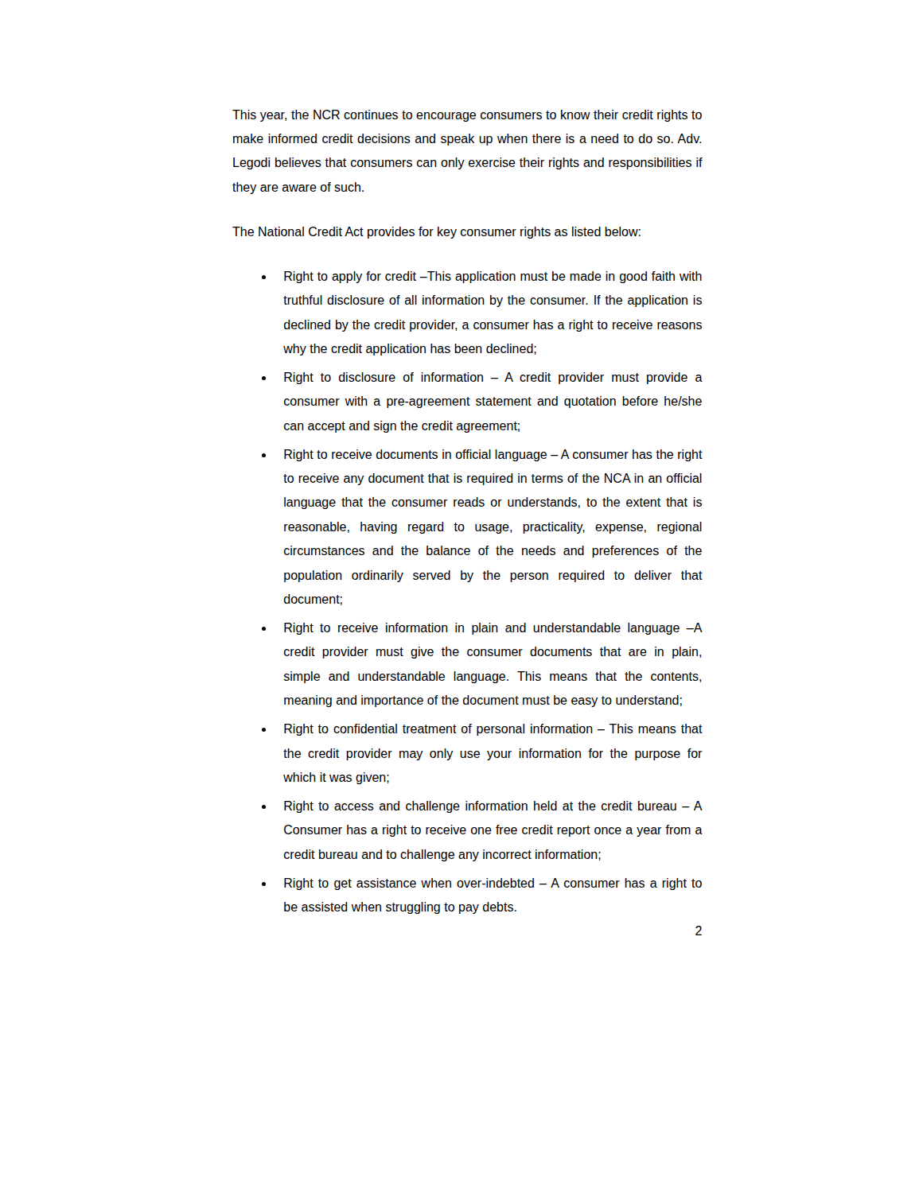This year, the NCR continues to encourage consumers to know their credit rights to make informed credit decisions and speak up when there is a need to do so. Adv. Legodi believes that consumers can only exercise their rights and responsibilities if they are aware of such.
The National Credit Act provides for key consumer rights as listed below:
Right to apply for credit –This application must be made in good faith with truthful disclosure of all information by the consumer. If the application is declined by the credit provider, a consumer has a right to receive reasons why the credit application has been declined;
Right to disclosure of information – A credit provider must provide a consumer with a pre-agreement statement and quotation before he/she can accept and sign the credit agreement;
Right to receive documents in official language – A consumer has the right to receive any document that is required in terms of the NCA in an official language that the consumer reads or understands, to the extent that is reasonable, having regard to usage, practicality, expense, regional circumstances and the balance of the needs and preferences of the population ordinarily served by the person required to deliver that document;
Right to receive information in plain and understandable language –A credit provider must give the consumer documents that are in plain, simple and understandable language. This means that the contents, meaning and importance of the document must be easy to understand;
Right to confidential treatment of personal information – This means that the credit provider may only use your information for the purpose for which it was given;
Right to access and challenge information held at the credit bureau – A Consumer has a right to receive one free credit report once a year from a credit bureau and to challenge any incorrect information;
Right to get assistance when over-indebted – A consumer has a right to be assisted when struggling to pay debts.
2